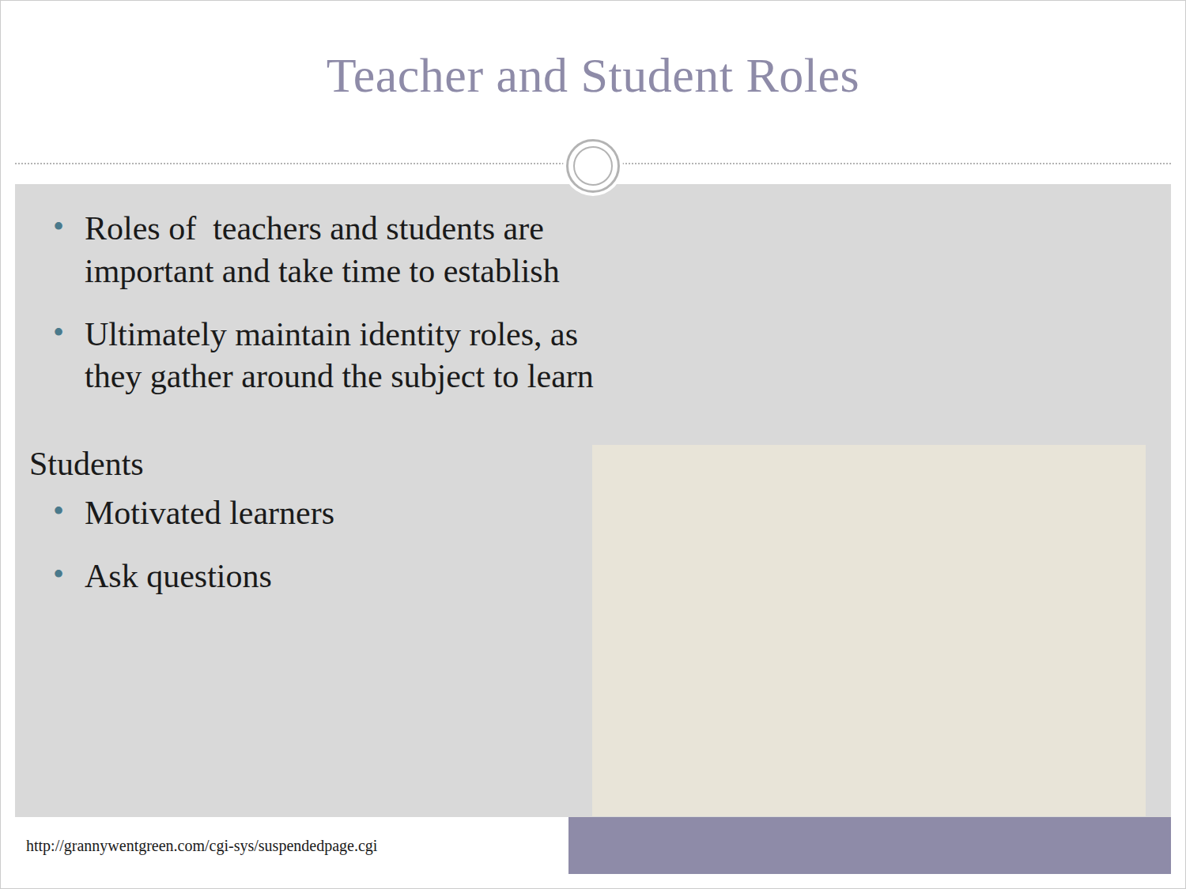Teacher and Student Roles
Roles of teachers and students are important and take time to establish
Ultimately maintain identity roles, as they gather around the subject to learn
Students
Motivated learners
Ask questions
http://grannywentgreen.com/cgi-sys/suspendedpage.cgi